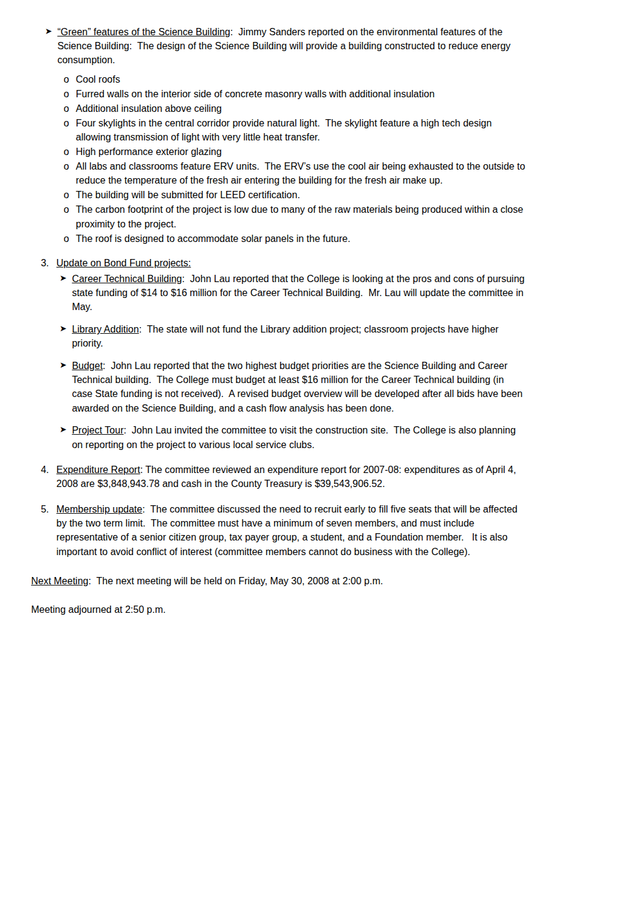“Green” features of the Science Building: Jimmy Sanders reported on the environmental features of the Science Building: The design of the Science Building will provide a building constructed to reduce energy consumption.
Cool roofs
Furred walls on the interior side of concrete masonry walls with additional insulation
Additional insulation above ceiling
Four skylights in the central corridor provide natural light. The skylight feature a high tech design allowing transmission of light with very little heat transfer.
High performance exterior glazing
All labs and classrooms feature ERV units. The ERV’s use the cool air being exhausted to the outside to reduce the temperature of the fresh air entering the building for the fresh air make up.
The building will be submitted for LEED certification.
The carbon footprint of the project is low due to many of the raw materials being produced within a close proximity to the project.
The roof is designed to accommodate solar panels in the future.
Update on Bond Fund projects:
Career Technical Building: John Lau reported that the College is looking at the pros and cons of pursuing state funding of $14 to $16 million for the Career Technical Building. Mr. Lau will update the committee in May.
Library Addition: The state will not fund the Library addition project; classroom projects have higher priority.
Budget: John Lau reported that the two highest budget priorities are the Science Building and Career Technical building. The College must budget at least $16 million for the Career Technical building (in case State funding is not received). A revised budget overview will be developed after all bids have been awarded on the Science Building, and a cash flow analysis has been done.
Project Tour: John Lau invited the committee to visit the construction site. The College is also planning on reporting on the project to various local service clubs.
Expenditure Report: The committee reviewed an expenditure report for 2007-08: expenditures as of April 4, 2008 are $3,848,943.78 and cash in the County Treasury is $39,543,906.52.
Membership update: The committee discussed the need to recruit early to fill five seats that will be affected by the two term limit. The committee must have a minimum of seven members, and must include representative of a senior citizen group, tax payer group, a student, and a Foundation member. It is also important to avoid conflict of interest (committee members cannot do business with the College).
Next Meeting: The next meeting will be held on Friday, May 30, 2008 at 2:00 p.m.
Meeting adjourned at 2:50 p.m.